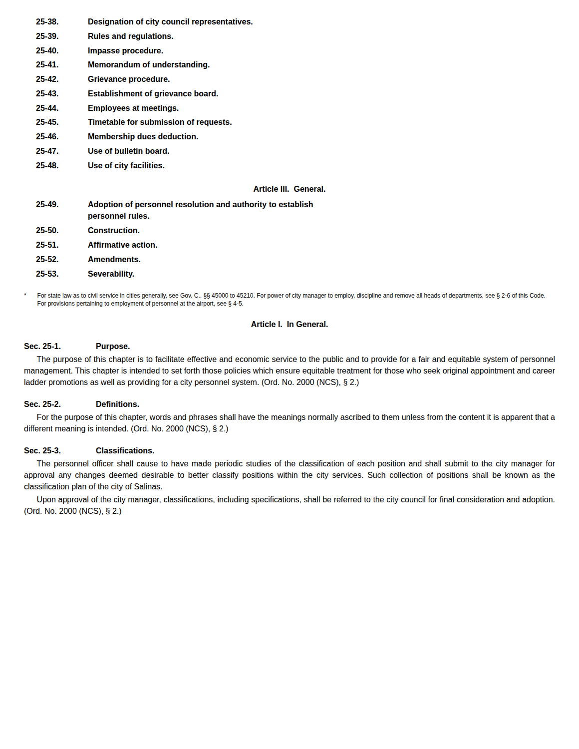25-38. Designation of city council representatives.
25-39. Rules and regulations.
25-40. Impasse procedure.
25-41. Memorandum of understanding.
25-42. Grievance procedure.
25-43. Establishment of grievance board.
25-44. Employees at meetings.
25-45. Timetable for submission of requests.
25-46. Membership dues deduction.
25-47. Use of bulletin board.
25-48. Use of city facilities.
Article III. General.
25-49. Adoption of personnel resolution and authority to establishpersonnel rules.
25-50. Construction.
25-51. Affirmative action.
25-52. Amendments.
25-53. Severability.
* For state law as to civil service in cities generally, see Gov. C., §§ 45000 to 45210. For power of city manager to employ, discipline and remove all heads of departments, see § 2-6 of this Code. For provisions pertaining to employment of personnel at the airport, see § 4-5.
Article I. In General.
Sec. 25-1. Purpose.
The purpose of this chapter is to facilitate effective and economic service to the public and to provide for a fair and equitable system of personnel management. This chapter is intended to set forth those policies which ensure equitable treatment for those who seek original appointment and career ladder promotions as well as providing for a city personnel system. (Ord. No. 2000 (NCS), § 2.)
Sec. 25-2. Definitions.
For the purpose of this chapter, words and phrases shall have the meanings normally ascribed to them unless from the content it is apparent that a different meaning is intended. (Ord. No. 2000 (NCS), § 2.)
Sec. 25-3. Classifications.
The personnel officer shall cause to have made periodic studies of the classification of each position and shall submit to the city manager for approval any changes deemed desirable to better classify positions within the city services. Such collection of positions shall be known as the classification plan of the city of Salinas.
Upon approval of the city manager, classifications, including specifications, shall be referred to the city council for final consideration and adoption. (Ord. No. 2000 (NCS), § 2.)